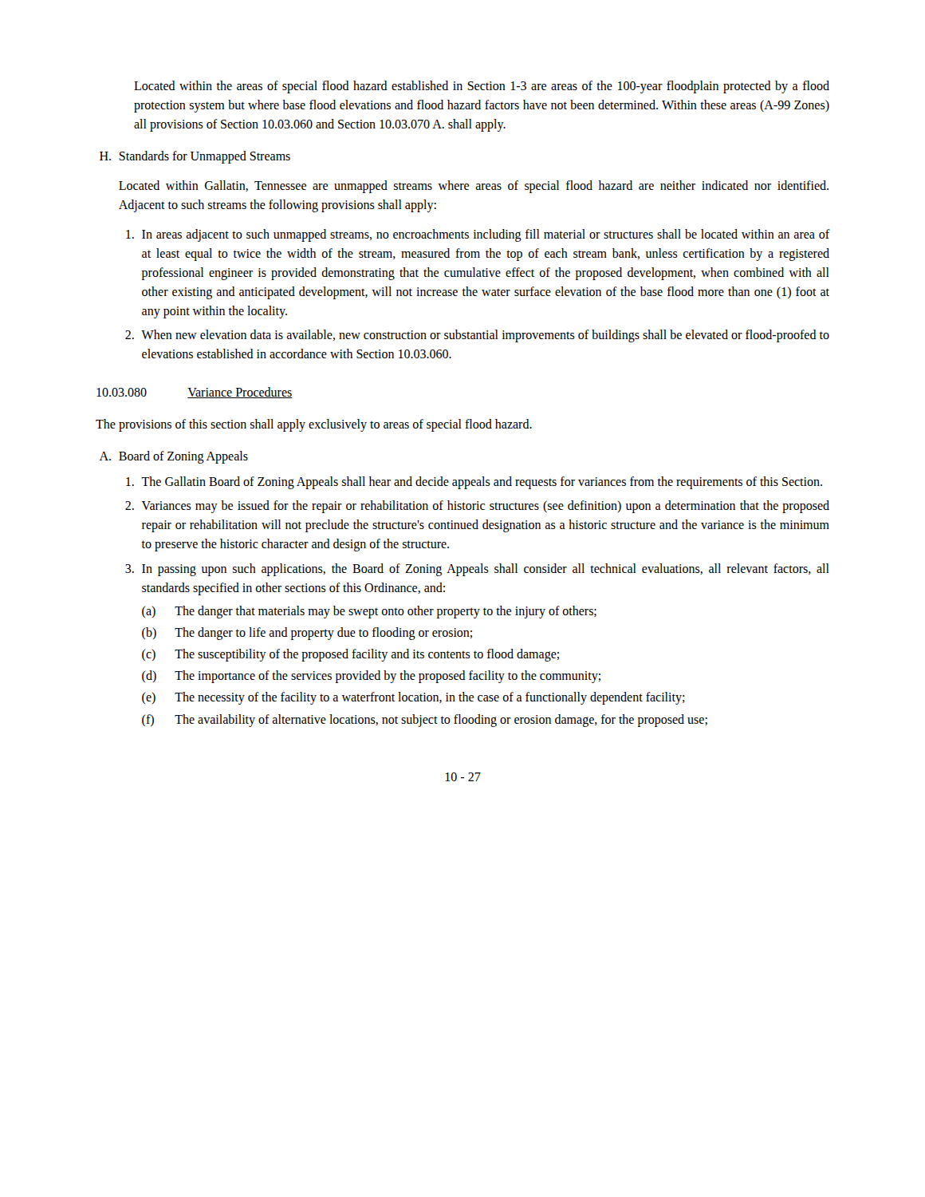Located within the areas of special flood hazard established in Section 1-3 are areas of the 100-year floodplain protected by a flood protection system but where base flood elevations and flood hazard factors have not been determined. Within these areas (A-99 Zones) all provisions of Section 10.03.060 and Section 10.03.070 A. shall apply.
Standards for Unmapped Streams
Located within Gallatin, Tennessee are unmapped streams where areas of special flood hazard are neither indicated nor identified. Adjacent to such streams the following provisions shall apply:
In areas adjacent to such unmapped streams, no encroachments including fill material or structures shall be located within an area of at least equal to twice the width of the stream, measured from the top of each stream bank, unless certification by a registered professional engineer is provided demonstrating that the cumulative effect of the proposed development, when combined with all other existing and anticipated development, will not increase the water surface elevation of the base flood more than one (1) foot at any point within the locality.
When new elevation data is available, new construction or substantial improvements of buildings shall be elevated or flood-proofed to elevations established in accordance with Section 10.03.060.
10.03.080 Variance Procedures
The provisions of this section shall apply exclusively to areas of special flood hazard.
Board of Zoning Appeals
The Gallatin Board of Zoning Appeals shall hear and decide appeals and requests for variances from the requirements of this Section.
Variances may be issued for the repair or rehabilitation of historic structures (see definition) upon a determination that the proposed repair or rehabilitation will not preclude the structure's continued designation as a historic structure and the variance is the minimum to preserve the historic character and design of the structure.
In passing upon such applications, the Board of Zoning Appeals shall consider all technical evaluations, all relevant factors, all standards specified in other sections of this Ordinance, and:
The danger that materials may be swept onto other property to the injury of others;
The danger to life and property due to flooding or erosion;
The susceptibility of the proposed facility and its contents to flood damage;
The importance of the services provided by the proposed facility to the community;
The necessity of the facility to a waterfront location, in the case of a functionally dependent facility;
The availability of alternative locations, not subject to flooding or erosion damage, for the proposed use;
10 - 27